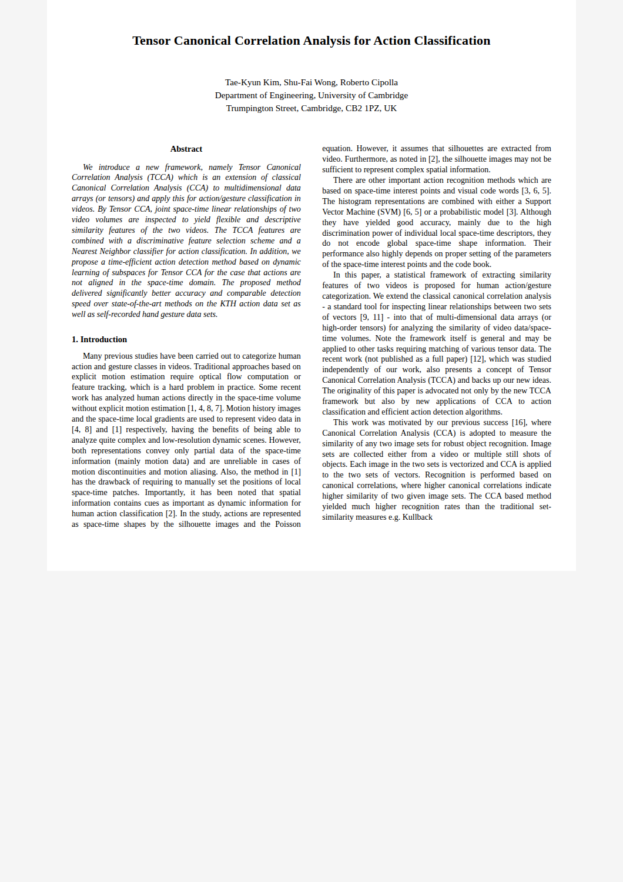Tensor Canonical Correlation Analysis for Action Classification
Tae-Kyun Kim, Shu-Fai Wong, Roberto Cipolla
Department of Engineering, University of Cambridge
Trumpington Street, Cambridge, CB2 1PZ, UK
Abstract
We introduce a new framework, namely Tensor Canonical Correlation Analysis (TCCA) which is an extension of classical Canonical Correlation Analysis (CCA) to multidimensional data arrays (or tensors) and apply this for action/gesture classification in videos. By Tensor CCA, joint space-time linear relationships of two video volumes are inspected to yield flexible and descriptive similarity features of the two videos. The TCCA features are combined with a discriminative feature selection scheme and a Nearest Neighbor classifier for action classification. In addition, we propose a time-efficient action detection method based on dynamic learning of subspaces for Tensor CCA for the case that actions are not aligned in the space-time domain. The proposed method delivered significantly better accuracy and comparable detection speed over state-of-the-art methods on the KTH action data set as well as self-recorded hand gesture data sets.
1. Introduction
Many previous studies have been carried out to categorize human action and gesture classes in videos. Traditional approaches based on explicit motion estimation require optical flow computation or feature tracking, which is a hard problem in practice. Some recent work has analyzed human actions directly in the space-time volume without explicit motion estimation [1, 4, 8, 7]. Motion history images and the space-time local gradients are used to represent video data in [4, 8] and [1] respectively, having the benefits of being able to analyze quite complex and low-resolution dynamic scenes. However, both representations convey only partial data of the space-time information (mainly motion data) and are unreliable in cases of motion discontinuities and motion aliasing. Also, the method in [1] has the drawback of requiring to manually set the positions of local space-time patches. Importantly, it has been noted that spatial information contains cues as important as dynamic information for human action classification [2]. In the study, actions are represented as space-time shapes by the silhouette images and the Poisson equation. However, it assumes that silhouettes are extracted from video. Furthermore, as noted in [2], the silhouette images may not be sufficient to represent complex spatial information.
There are other important action recognition methods which are based on space-time interest points and visual code words [3, 6, 5]. The histogram representations are combined with either a Support Vector Machine (SVM) [6, 5] or a probabilistic model [3]. Although they have yielded good accuracy, mainly due to the high discrimination power of individual local space-time descriptors, they do not encode global space-time shape information. Their performance also highly depends on proper setting of the parameters of the space-time interest points and the code book.
In this paper, a statistical framework of extracting similarity features of two videos is proposed for human action/gesture categorization. We extend the classical canonical correlation analysis - a standard tool for inspecting linear relationships between two sets of vectors [9, 11] - into that of multi-dimensional data arrays (or high-order tensors) for analyzing the similarity of video data/space-time volumes. Note the framework itself is general and may be applied to other tasks requiring matching of various tensor data. The recent work (not published as a full paper) [12], which was studied independently of our work, also presents a concept of Tensor Canonical Correlation Analysis (TCCA) and backs up our new ideas. The originality of this paper is advocated not only by the new TCCA framework but also by new applications of CCA to action classification and efficient action detection algorithms.
This work was motivated by our previous success [16], where Canonical Correlation Analysis (CCA) is adopted to measure the similarity of any two image sets for robust object recognition. Image sets are collected either from a video or multiple still shots of objects. Each image in the two sets is vectorized and CCA is applied to the two sets of vectors. Recognition is performed based on canonical correlations, where higher canonical correlations indicate higher similarity of two given image sets. The CCA based method yielded much higher recognition rates than the traditional set-similarity measures e.g. Kullback